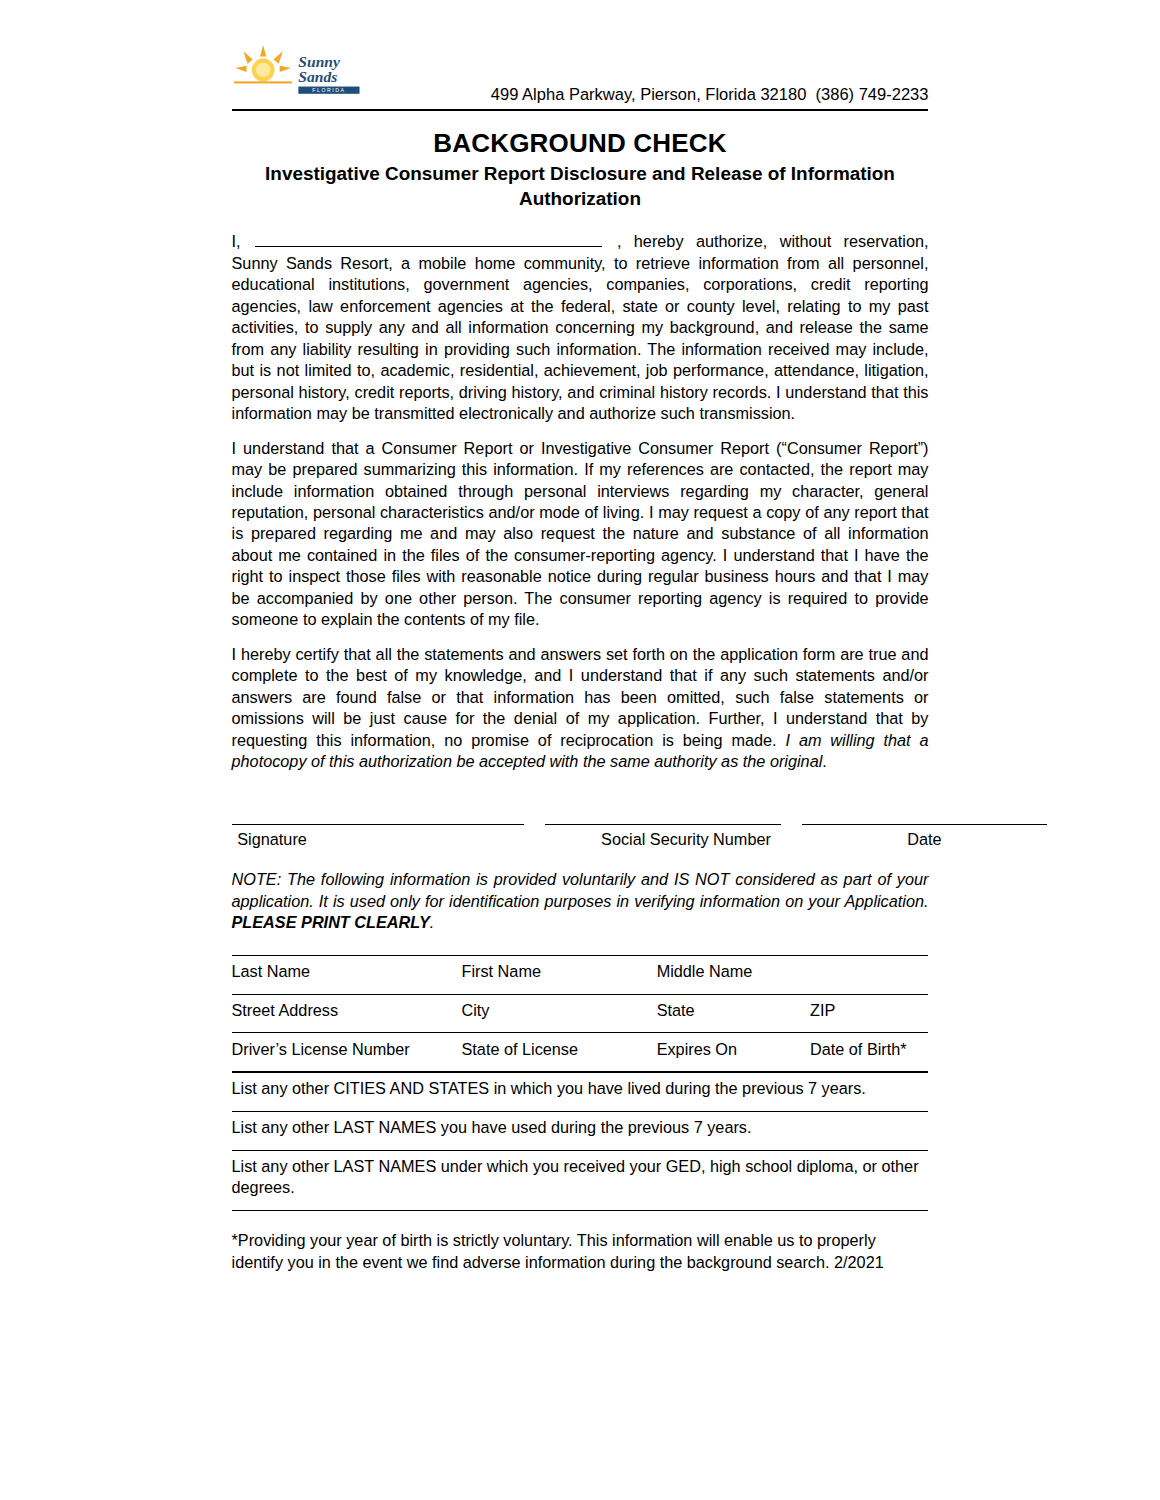Sunny Sands Florida Sunny Sands FLORIDA
499 Alpha Parkway, Pierson, Florida 32180 (386) 749-2233
BACKGROUND CHECK
Investigative Consumer Report Disclosure and Release of Information Authorization
I, , hereby authorize, without reservation, Sunny Sands Resort, a mobile home community, to retrieve information from all personnel, educational institutions, government agencies, companies, corporations, credit reporting agencies, law enforcement agencies at the federal, state or county level, relating to my past activities, to supply any and all information concerning my background, and release the same from any liability resulting in providing such information. The information received may include, but is not limited to, academic, residential, achievement, job performance, attendance, litigation, personal history, credit reports, driving history, and criminal history records. I understand that this information may be transmitted electronically and authorize such transmission.
I understand that a Consumer Report or Investigative Consumer Report (“Consumer Report”) may be prepared summarizing this information. If my references are contacted, the report may include information obtained through personal interviews regarding my character, general reputation, personal characteristics and/or mode of living. I may request a copy of any report that is prepared regarding me and may also request the nature and substance of all information about me contained in the files of the consumer-reporting agency. I understand that I have the right to inspect those files with reasonable notice during regular business hours and that I may be accompanied by one other person. The consumer reporting agency is required to provide someone to explain the contents of my file.
I hereby certify that all the statements and answers set forth on the application form are true and complete to the best of my knowledge, and I understand that if any such statements and/or answers are found false or that information has been omitted, such false statements or omissions will be just cause for the denial of my application. Further, I understand that by requesting this information, no promise of reciprocation is being made. I am willing that a photocopy of this authorization be accepted with the same authority as the original.
Signature Social Security Number Date
NOTE: The following information is provided voluntarily and IS NOT considered as part of your application. It is used only for identification purposes in verifying information on your Application. PLEASE PRINT CLEARLY.
| Last Name | First Name | Middle Name |
| Street Address | City | State | ZIP |
| Driver’s License Number | State of License | Expires On | Date of Birth* |
List any other CITIES AND STATES in which you have lived during the previous 7 years.
List any other LAST NAMES you have used during the previous 7 years.
List any other LAST NAMES under which you received your GED, high school diploma, or other degrees.
*Providing your year of birth is strictly voluntary. This information will enable us to properly identify you in the event we find adverse information during the background search. 2/2021